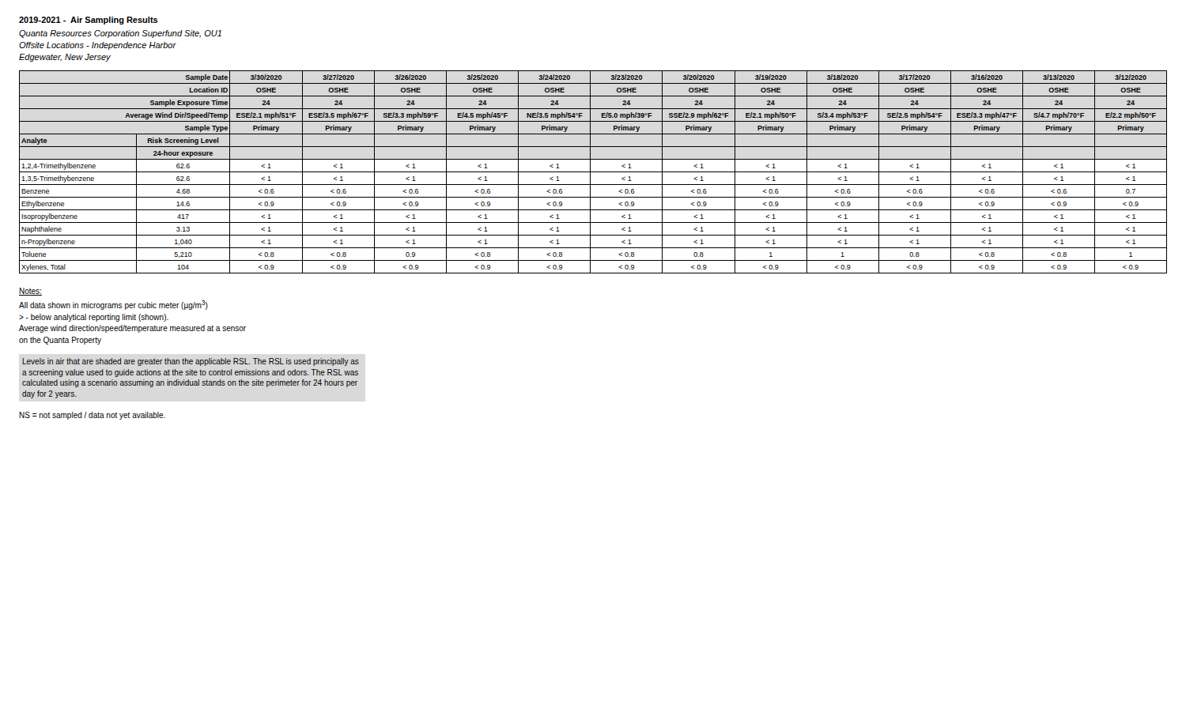2019-2021 - Air Sampling Results
Quanta Resources Corporation Superfund Site, OU1
Offsite Locations - Independence Harbor
Edgewater, New Jersey
| Sample Date | 3/30/2020 | 3/27/2020 | 3/26/2020 | 3/25/2020 | 3/24/2020 | 3/23/2020 | 3/20/2020 | 3/19/2020 | 3/18/2020 | 3/17/2020 | 3/16/2020 | 3/13/2020 | 3/12/2020 |
| --- | --- | --- | --- | --- | --- | --- | --- | --- | --- | --- | --- | --- | --- |
| Location ID | OSHE | OSHE | OSHE | OSHE | OSHE | OSHE | OSHE | OSHE | OSHE | OSHE | OSHE | OSHE | OSHE |
| Sample Exposure Time | 24 | 24 | 24 | 24 | 24 | 24 | 24 | 24 | 24 | 24 | 24 | 24 | 24 |
| Average Wind Dir/Speed/Temp | ESE/2.1 mph/51°F | ESE/3.5 mph/67°F | SE/3.3 mph/59°F | E/4.5 mph/45°F | NE/3.5 mph/54°F | E/5.0 mph/39°F | SSE/2.9 mph/62°F | E/2.1 mph/50°F | S/3.4 mph/53°F | SE/2.5 mph/54°F | ESE/3.3 mph/47°F | S/4.7 mph/70°F | E/2.2 mph/50°F |
| Sample Type | Primary | Primary | Primary | Primary | Primary | Primary | Primary | Primary | Primary | Primary | Primary | Primary | Primary |
| Analyte | Risk Screening Level | | | | | | | | | | | | | |
| | 24-hour exposure | | | | | | | | | | | | | |
| 1,2,4-Trimethylbenzene | 62.6 | < 1 | < 1 | < 1 | < 1 | < 1 | < 1 | < 1 | < 1 | < 1 | < 1 | < 1 | < 1 | < 1 |
| 1,3,5-Trimethybenzene | 62.6 | < 1 | < 1 | < 1 | < 1 | < 1 | < 1 | < 1 | < 1 | < 1 | < 1 | < 1 | < 1 | < 1 |
| Benzene | 4.68 | < 0.6 | < 0.6 | < 0.6 | < 0.6 | < 0.6 | < 0.6 | < 0.6 | < 0.6 | < 0.6 | < 0.6 | < 0.6 | < 0.6 | 0.7 |
| Ethylbenzene | 14.6 | < 0.9 | < 0.9 | < 0.9 | < 0.9 | < 0.9 | < 0.9 | < 0.9 | < 0.9 | < 0.9 | < 0.9 | < 0.9 | < 0.9 | < 0.9 |
| Isopropylbenzene | 417 | < 1 | < 1 | < 1 | < 1 | < 1 | < 1 | < 1 | < 1 | < 1 | < 1 | < 1 | < 1 | < 1 |
| Naphthalene | 3.13 | < 1 | < 1 | < 1 | < 1 | < 1 | < 1 | < 1 | < 1 | < 1 | < 1 | < 1 | < 1 | < 1 |
| n-Propylbenzene | 1,040 | < 1 | < 1 | < 1 | < 1 | < 1 | < 1 | < 1 | < 1 | < 1 | < 1 | < 1 | < 1 | < 1 |
| Toluene | 5,210 | < 0.8 | < 0.8 | 0.9 | < 0.8 | < 0.8 | < 0.8 | 0.8 | 1 | 1 | 0.8 | < 0.8 | < 0.8 | 1 |
| Xylenes, Total | 104 | < 0.9 | < 0.9 | < 0.9 | < 0.9 | < 0.9 | < 0.9 | < 0.9 | < 0.9 | < 0.9 | < 0.9 | < 0.9 | < 0.9 | < 0.9 |
Notes:
All data shown in micrograms per cubic meter (µg/m3)
> - below analytical reporting limit (shown).
Average wind direction/speed/temperature measured at a sensor
on the Quanta Property
Levels in air that are shaded are greater than the applicable RSL. The RSL is used principally as a screening value used to guide actions at the site to control emissions and odors. The RSL was calculated using a scenario assuming an individual stands on the site perimeter for 24 hours per day for 2 years.
NS = not sampled / data not yet available.